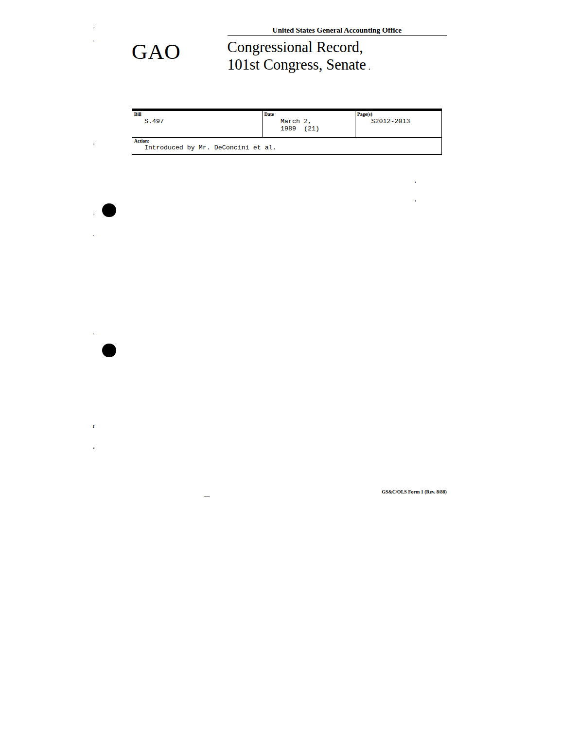’ . ’ ’ . . r ‘
GAO
United States General Accounting Office
Congressional Record, 101st Congress, Senate ․
| Bill S.497 | Date March 2, 1989 (21) | Page(s) S2012-2013 |
Action: Introduced by Mr. DeConcini et al.
‘
‘
—
GS&C/OLS Form 1 (Rev. 8/88)